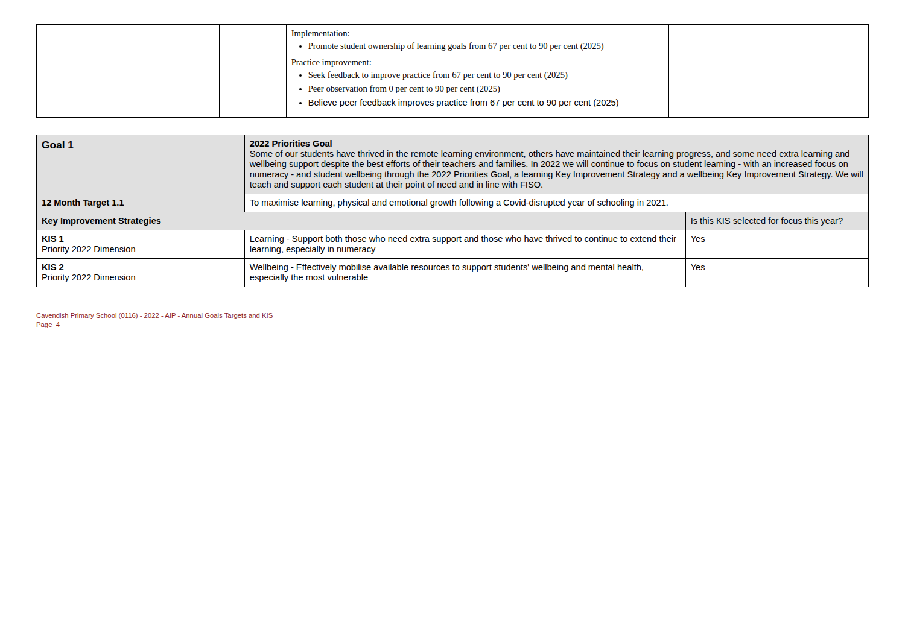| | | Implementation: Promote student ownership of learning goals from 67 per cent to 90 per cent (2025) Practice improvement: Seek feedback to improve practice from 67 per cent to 90 per cent (2025) Peer observation from 0 per cent to 90 per cent (2025) Believe peer feedback improves practice from 67 per cent to 90 per cent (2025) | |
| Goal 1 | 2022 Priorities Goal Some of our students have thrived in the remote learning environment, others have maintained their learning progress, and some need extra learning and wellbeing support despite the best efforts of their teachers and families. In 2022 we will continue to focus on student learning - with an increased focus on numeracy - and student wellbeing through the 2022 Priorities Goal, a learning Key Improvement Strategy and a wellbeing Key Improvement Strategy. We will teach and support each student at their point of need and in line with FISO. |
| 12 Month Target 1.1 | To maximise learning, physical and emotional growth following a Covid-disrupted year of schooling in 2021. |
| Key Improvement Strategies | Is this KIS selected for focus this year? |
| KIS 1 Priority 2022 Dimension | Learning - Support both those who need extra support and those who have thrived to continue to extend their learning, especially in numeracy | Yes |
| KIS 2 Priority 2022 Dimension | Wellbeing - Effectively mobilise available resources to support students' wellbeing and mental health, especially the most vulnerable | Yes |
Cavendish Primary School (0116) - 2022 - AIP - Annual Goals Targets and KIS
Page 4